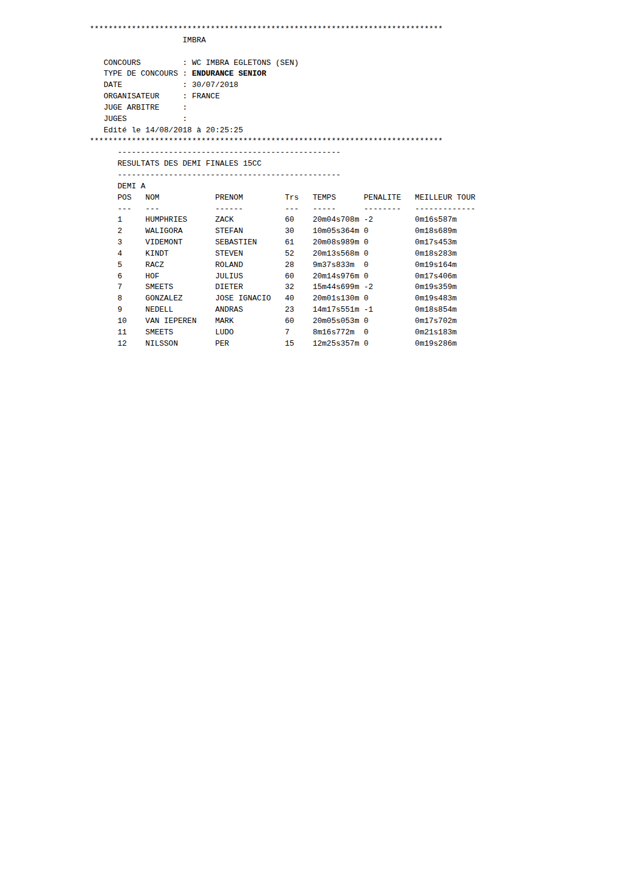****************************************************************************
                    IMBRA

   CONCOURS         : WC IMBRA EGLETONS (SEN)
   TYPE DE CONCOURS : ENDURANCE SENIOR
   DATE             : 30/07/2018
   ORGANISATEUR     : FRANCE
   JUGE ARBITRE     :
   JUGES            :
   Edité le 14/08/2018 à 20:25:25
****************************************************************************
      ------------------------------------------------
      RESULTATS DES DEMI FINALES 15CC
      ------------------------------------------------
      DEMI A
      POS   NOM            PRENOM         Trs   TEMPS      PENALITE   MEILLEUR TOUR
      ---   ---            ------         ---   -----      --------   -------------
      1     HUMPHRIES      ZACK           60    20m04s708m -2         0m16s587m
      2     WALIGORA       STEFAN         30    10m05s364m 0          0m18s689m
      3     VIDEMONT       SEBASTIEN      61    20m08s989m 0          0m17s453m
      4     KINDT          STEVEN         52    20m13s568m 0          0m18s283m
      5     RACZ           ROLAND         28    9m37s833m  0          0m19s164m
      6     HOF            JULIUS         60    20m14s976m 0          0m17s406m
      7     SMEETS         DIETER         32    15m44s699m -2         0m19s359m
      8     GONZALEZ       JOSE IGNACIO   40    20m01s130m 0          0m19s483m
      9     NEDELL         ANDRAS         23    14m17s551m -1         0m18s854m
      10    VAN IEPEREN    MARK           60    20m05s053m 0          0m17s702m
      11    SMEETS         LUDO           7     8m16s772m  0          0m21s183m
      12    NILSSON        PER            15    12m25s357m 0          0m19s286m